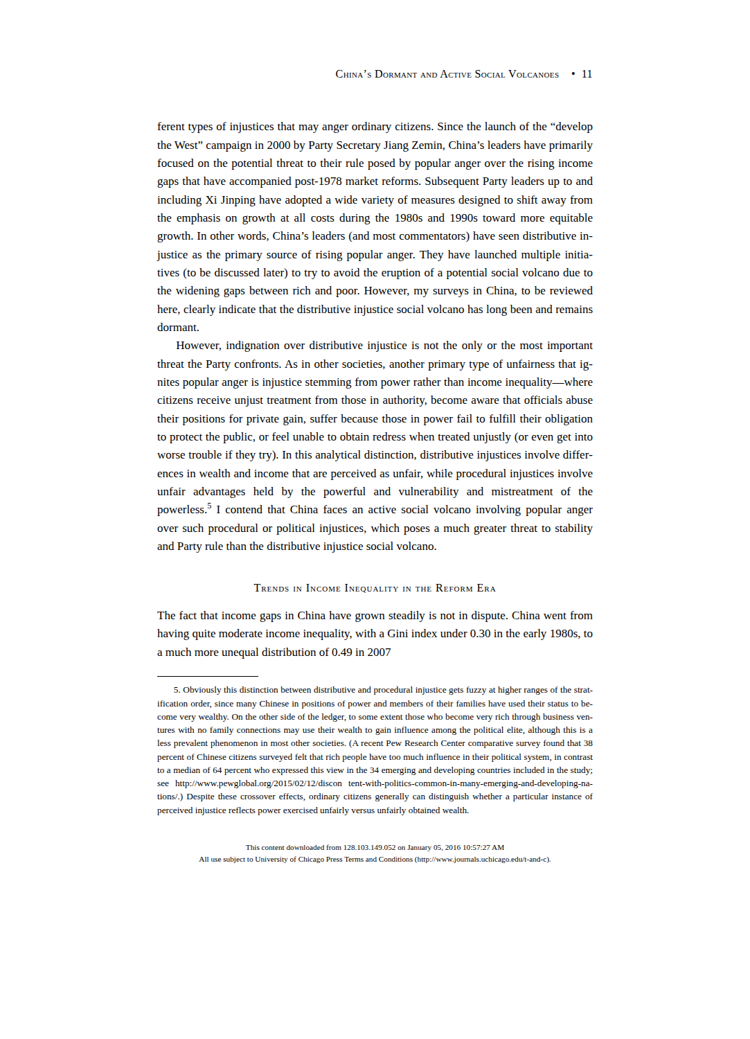China’s Dormant and Active Social Volcanoes• 11
ferent types of injustices that may anger ordinary citizens. Since the launch of the “develop the West” campaign in 2000 by Party Secretary Jiang Zemin, China’s leaders have primarily focused on the potential threat to their rule posed by popular anger over the rising income gaps that have accompanied post-1978 market reforms. Subsequent Party leaders up to and including Xi Jinping have adopted a wide variety of measures designed to shift away from the emphasis on growth at all costs during the 1980s and 1990s toward more equitable growth. In other words, China’s leaders (and most commentators) have seen distributive injustice as the primary source of rising popular anger. They have launched multiple initiatives (to be discussed later) to try to avoid the eruption of a potential social volcano due to the widening gaps between rich and poor. However, my surveys in China, to be reviewed here, clearly indicate that the distributive injustice social volcano has long been and remains dormant.
However, indignation over distributive injustice is not the only or the most important threat the Party confronts. As in other societies, another primary type of unfairness that ignites popular anger is injustice stemming from power rather than income inequality—where citizens receive unjust treatment from those in authority, become aware that officials abuse their positions for private gain, suffer because those in power fail to fulfill their obligation to protect the public, or feel unable to obtain redress when treated unjustly (or even get into worse trouble if they try). In this analytical distinction, distributive injustices involve differences in wealth and income that are perceived as unfair, while procedural injustices involve unfair advantages held by the powerful and vulnerability and mistreatment of the powerless.5 I contend that China faces an active social volcano involving popular anger over such procedural or political injustices, which poses a much greater threat to stability and Party rule than the distributive injustice social volcano.
Trends in Income Inequality in the Reform Era
The fact that income gaps in China have grown steadily is not in dispute. China went from having quite moderate income inequality, with a Gini index under 0.30 in the early 1980s, to a much more unequal distribution of 0.49 in 2007
5. Obviously this distinction between distributive and procedural injustice gets fuzzy at higher ranges of the stratification order, since many Chinese in positions of power and members of their families have used their status to become very wealthy. On the other side of the ledger, to some extent those who become very rich through business ventures with no family connections may use their wealth to gain influence among the political elite, although this is a less prevalent phenomenon in most other societies. (A recent Pew Research Center comparative survey found that 38 percent of Chinese citizens surveyed felt that rich people have too much influence in their political system, in contrast to a median of 64 percent who expressed this view in the 34 emerging and developing countries included in the study; see http://www.pewglobal.org/2015/02/12/discon tent-with-politics-common-in-many-emerging-and-developing-nations/.) Despite these crossover effects, ordinary citizens generally can distinguish whether a particular instance of perceived injustice reflects power exercised unfairly versus unfairly obtained wealth.
This content downloaded from 128.103.149.052 on January 05, 2016 10:57:27 AM
All use subject to University of Chicago Press Terms and Conditions (http://www.journals.uchicago.edu/t-and-c).